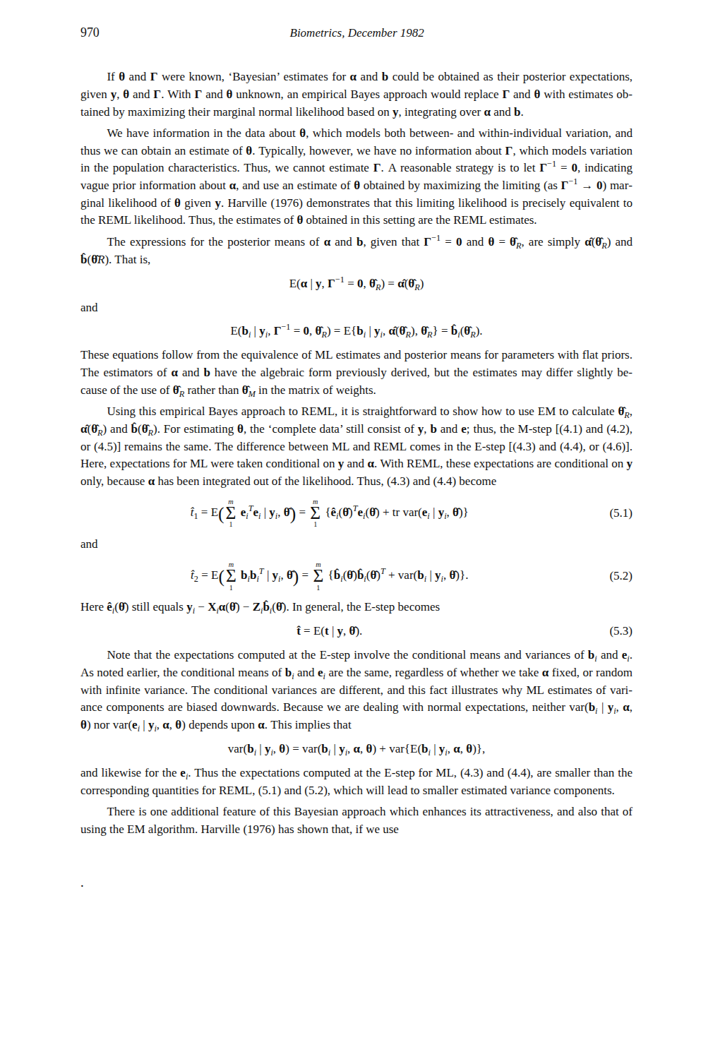970 Biometrics, December 1982
If θ and Γ were known, ‘Bayesian’ estimates for α and b could be obtained as their posterior expectations, given y, θ and Γ. With Γ and θ unknown, an empirical Bayes approach would replace Γ and θ with estimates obtained by maximizing their marginal normal likelihood based on y, integrating over α and b.
We have information in the data about θ, which models both between- and within-individual variation, and thus we can obtain an estimate of θ. Typically, however, we have no information about Γ, which models variation in the population characteristics. Thus, we cannot estimate Γ. A reasonable strategy is to let Γ−1 = 0, indicating vague prior information about α, and use an estimate of θ obtained by maximizing the limiting (as Γ−1 → 0) marginal likelihood of θ given y. Harville (1976) demonstrates that this limiting likelihood is precisely equivalent to the REML likelihood. Thus, the estimates of θ obtained in this setting are the REML estimates.
The expressions for the posterior means of α and b, given that Γ−1 = 0 and θ = θ̂R, are simply α̂(θ̂R) and b̂(θ̂R). That is,
E(α | y, Γ−1 = 0, θ̂R) = α̂(θ̂R)
and
E(bi | yi, Γ−1 = 0, θ̂R) = E{bi | yi, α̂(θ̂R), θ̂R} = b̂i(θ̂R).
These equations follow from the equivalence of ML estimates and posterior means for parameters with flat priors. The estimators of α and b have the algebraic form previously derived, but the estimates may differ slightly because of the use of θ̂R rather than θ̂M in the matrix of weights.
Using this empirical Bayes approach to REML, it is straightforward to show how to use EM to calculate θ̂R, α̂(θ̂R) and b̂(θ̂R). For estimating θ, the ‘complete data’ still consist of y, b and e; thus, the M-step [(4.1) and (4.2), or (4.5)] remains the same. The difference between ML and REML comes in the E-step [(4.3) and (4.4), or (4.6)]. Here, expectations for ML were taken conditional on y and α. With REML, these expectations are conditional on y only, because α has been integrated out of the likelihood. Thus, (4.3) and (4.4) become
t̂1 = E(mΣ 1 eiTei | yi, θ̂) = mΣ 1 {êi(θ̂)Tei(θ̂) + tr var(ei | yi, θ̂)}
(5.1)
and
t̂2 = E(mΣ 1 bibiT | yi, θ̂) = mΣ 1 {b̂i(θ̂)b̂i(θ̂)T + var(bi | yi, θ̂)}.
(5.2)
Here êi(θ̂) still equals yi − Xiα(θ̂) − Zib̂i(θ̂). In general, the E-step becomes
t̂ = E(t | y, θ̂).
(5.3)
Note that the expectations computed at the E-step involve the conditional means and variances of bi and ei. As noted earlier, the conditional means of bi and ei are the same, regardless of whether we take α fixed, or random with infinite variance. The conditional variances are different, and this fact illustrates why ML estimates of variance components are biased downwards. Because we are dealing with normal expectations, neither var(bi | yi, α, θ) nor var(ei | yi, α, θ) depends upon α. This implies that
var(bi | yi, θ) = var(bi | yi, α, θ) + var{E(bi | yi, α, θ)},
and likewise for the ei. Thus the expectations computed at the E-step for ML, (4.3) and (4.4), are smaller than the corresponding quantities for REML, (5.1) and (5.2), which will lead to smaller estimated variance components.
There is one additional feature of this Bayesian approach which enhances its attractiveness, and also that of using the EM algorithm. Harville (1976) has shown that, if we use
.